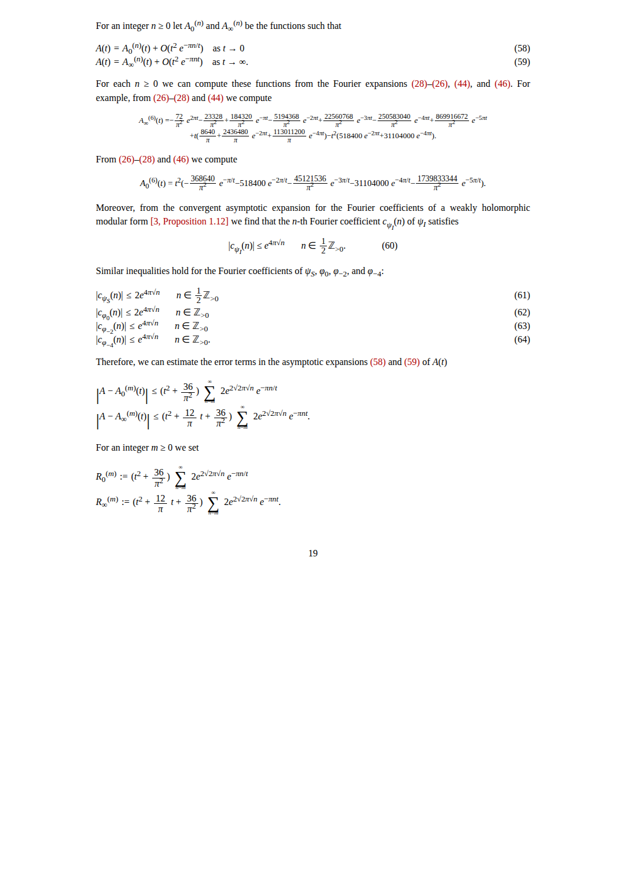For an integer n ≥ 0 let A0(n) and A∞(n) be the functions such that
A(t)
=
A0(n)(t) + O(t2 e−πn/t) as t → 0
(58)
A(t)
=
A∞(n)(t) + O(t2 e−πnt) as t → ∞.
(59)
For each n ≥ 0 we can compute these functions from the Fourier expansions (28)–(26), (44), and (46). For example, from (26)–(28) and (44) we compute
A∞(6)(t) =−72 π2 e2πt−23328 π2+184320 π2 e−πt−5194368 π2 e−2πt+22560768 π2 e−3πt−250583040 π2 e−4πt+869916672 π2 e−5πt
+t(8640 π+2436480 π e−2πt+113011200 π e−4πt)−t2(518400 e−2πt+31104000 e−4πt).
From (26)–(28) and (46) we compute
A0(6)(t) = t2(−368640 π2 e−π/t−518400 e−2π/t−45121536 π2 e−3π/t−31104000 e−4π/t−1739833344 π2 e−5π/t).
Moreover, from the convergent asymptotic expansion for the Fourier coefficients of a weakly holomorphic modular form [3, Proposition 1.12] we find that the n-th Fourier coefficient cψI(n) of ψI satisfies
|cψI(n)| ≤ e4π√n n ∈ 12 ℤ>0.
(60)
Similar inequalities hold for the Fourier coefficients of ψS, φ0, φ−2, and φ−4:
|cψS(n)|
≤
2e4π√n n ∈ 12 ℤ>0
(61)
|cφ0(n)|
≤
2e4π√n n ∈ ℤ>0
(62)
|cφ−2(n)|
≤
e4π√n n ∈ ℤ>0
(63)
|cφ−4(n)|
≤
e4π√n n ∈ ℤ>0.
(64)
Therefore, we can estimate the error terms in the asymptotic expansions (58) and (59) of A(t)
|A − A0(m)(t)|
≤
(t2 + 36 π2) ∞∑n=m 2e2√2π√n e−πn/t
|A − A∞(m)(t)|
≤
(t2 + 12 π t + 36 π2) ∞∑n=m 2e2√2π√n e−πnt.
For an integer m ≥ 0 we set
R0(m)
:=
(t2 + 36 π2) ∞∑n=m 2e2√2π√n e−πn/t
R∞(m)
:=
(t2 + 12 π t + 36 π2) ∞∑n=m 2e2√2π√n e−πnt.
19